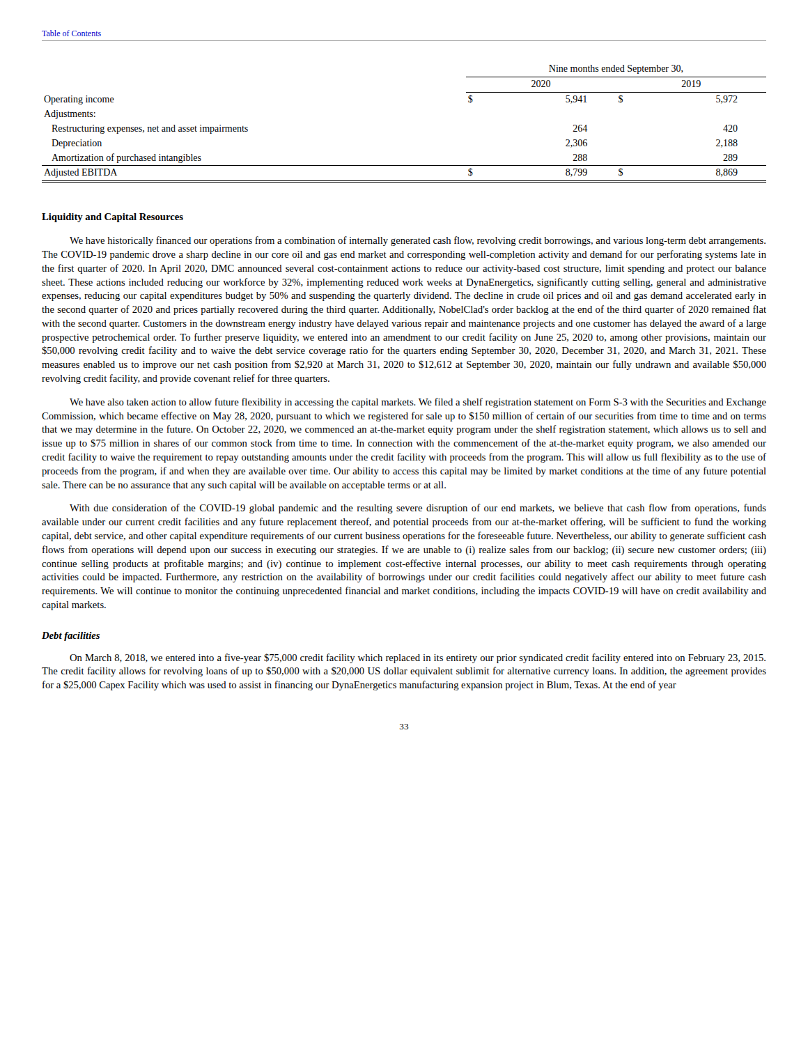Table of Contents
| | Nine months ended September 30, |
| | 2020 | 2019 |
| Operating income | $ | 5,941 | | $ | 5,972 | |
| Adjustments: | | | | | | |
| Restructuring expenses, net and asset impairments | | 264 | | | 420 | |
| Depreciation | | 2,306 | | | 2,188 | |
| Amortization of purchased intangibles | | 288 | | | 289 | |
| Adjusted EBITDA | $ | 8,799 | | $ | 8,869 | |
Liquidity and Capital Resources
We have historically financed our operations from a combination of internally generated cash flow, revolving credit borrowings, and various long-term debt arrangements. The COVID-19 pandemic drove a sharp decline in our core oil and gas end market and corresponding well-completion activity and demand for our perforating systems late in the first quarter of 2020. In April 2020, DMC announced several cost-containment actions to reduce our activity-based cost structure, limit spending and protect our balance sheet. These actions included reducing our workforce by 32%, implementing reduced work weeks at DynaEnergetics, significantly cutting selling, general and administrative expenses, reducing our capital expenditures budget by 50% and suspending the quarterly dividend. The decline in crude oil prices and oil and gas demand accelerated early in the second quarter of 2020 and prices partially recovered during the third quarter. Additionally, NobelClad's order backlog at the end of the third quarter of 2020 remained flat with the second quarter. Customers in the downstream energy industry have delayed various repair and maintenance projects and one customer has delayed the award of a large prospective petrochemical order. To further preserve liquidity, we entered into an amendment to our credit facility on June 25, 2020 to, among other provisions, maintain our $50,000 revolving credit facility and to waive the debt service coverage ratio for the quarters ending September 30, 2020, December 31, 2020, and March 31, 2021. These measures enabled us to improve our net cash position from $2,920 at March 31, 2020 to $12,612 at September 30, 2020, maintain our fully undrawn and available $50,000 revolving credit facility, and provide covenant relief for three quarters.
We have also taken action to allow future flexibility in accessing the capital markets. We filed a shelf registration statement on Form S-3 with the Securities and Exchange Commission, which became effective on May 28, 2020, pursuant to which we registered for sale up to $150 million of certain of our securities from time to time and on terms that we may determine in the future. On October 22, 2020, we commenced an at-the-market equity program under the shelf registration statement, which allows us to sell and issue up to $75 million in shares of our common stock from time to time. In connection with the commencement of the at-the-market equity program, we also amended our credit facility to waive the requirement to repay outstanding amounts under the credit facility with proceeds from the program. This will allow us full flexibility as to the use of proceeds from the program, if and when they are available over time. Our ability to access this capital may be limited by market conditions at the time of any future potential sale. There can be no assurance that any such capital will be available on acceptable terms or at all.
With due consideration of the COVID-19 global pandemic and the resulting severe disruption of our end markets, we believe that cash flow from operations, funds available under our current credit facilities and any future replacement thereof, and potential proceeds from our at-the-market offering, will be sufficient to fund the working capital, debt service, and other capital expenditure requirements of our current business operations for the foreseeable future. Nevertheless, our ability to generate sufficient cash flows from operations will depend upon our success in executing our strategies. If we are unable to (i) realize sales from our backlog; (ii) secure new customer orders; (iii) continue selling products at profitable margins; and (iv) continue to implement cost-effective internal processes, our ability to meet cash requirements through operating activities could be impacted. Furthermore, any restriction on the availability of borrowings under our credit facilities could negatively affect our ability to meet future cash requirements. We will continue to monitor the continuing unprecedented financial and market conditions, including the impacts COVID-19 will have on credit availability and capital markets.
Debt facilities
On March 8, 2018, we entered into a five-year $75,000 credit facility which replaced in its entirety our prior syndicated credit facility entered into on February 23, 2015. The credit facility allows for revolving loans of up to $50,000 with a $20,000 US dollar equivalent sublimit for alternative currency loans. In addition, the agreement provides for a $25,000 Capex Facility which was used to assist in financing our DynaEnergetics manufacturing expansion project in Blum, Texas. At the end of year
33